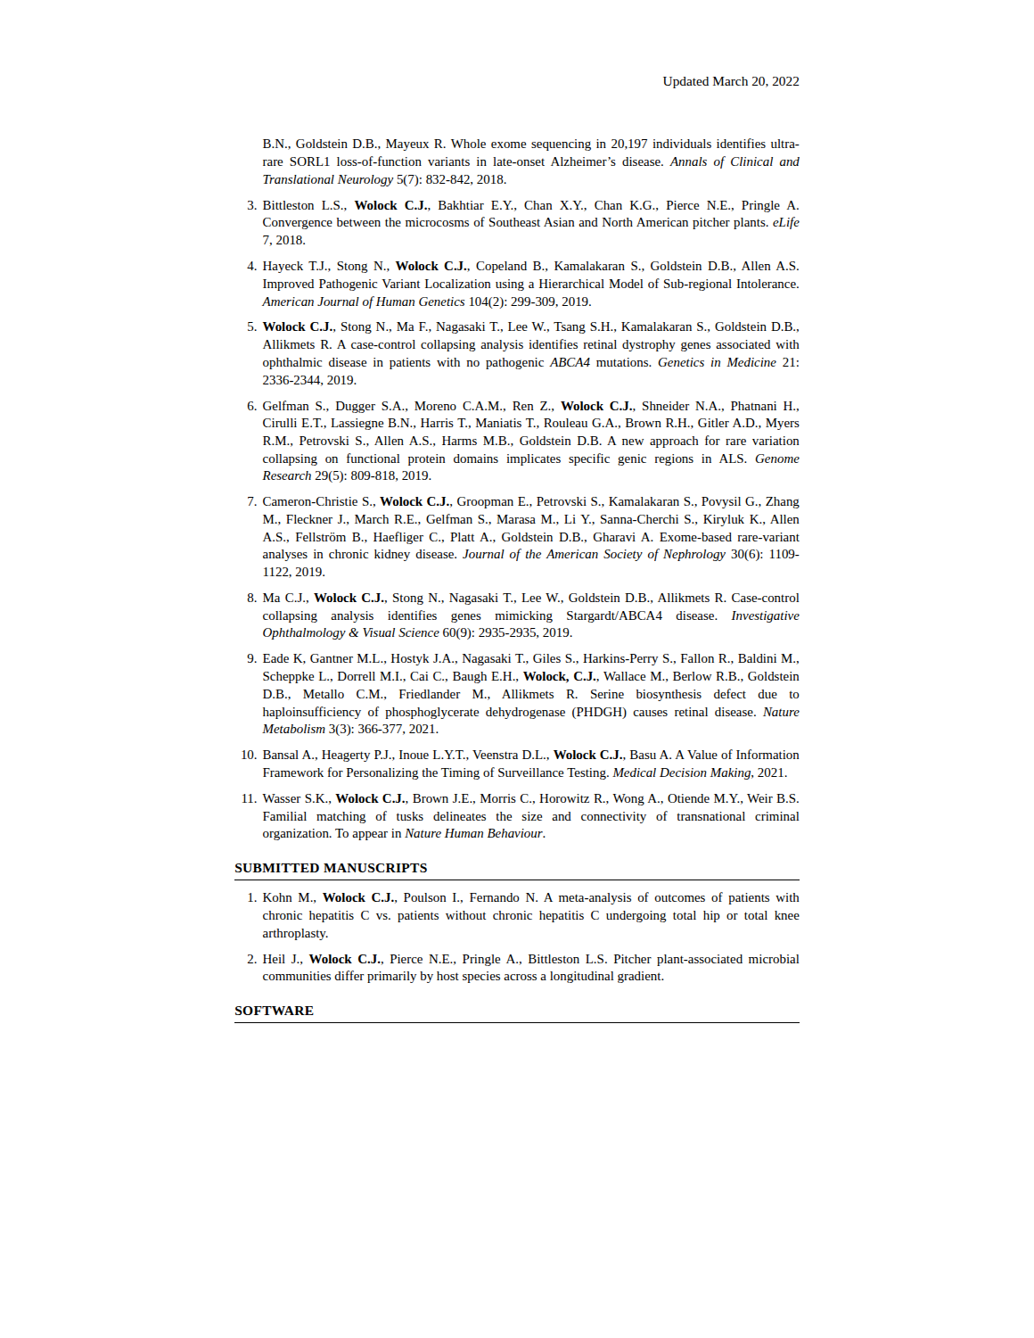Updated March 20, 2022
B.N., Goldstein D.B., Mayeux R. Whole exome sequencing in 20,197 individuals identifies ultra-rare SORL1 loss-of-function variants in late-onset Alzheimer’s disease. Annals of Clinical and Translational Neurology 5(7): 832-842, 2018.
3. Bittleston L.S., Wolock C.J., Bakhtiar E.Y., Chan X.Y., Chan K.G., Pierce N.E., Pringle A. Convergence between the microcosms of Southeast Asian and North American pitcher plants. eLife 7, 2018.
4. Hayeck T.J., Stong N., Wolock C.J., Copeland B., Kamalakaran S., Goldstein D.B., Allen A.S. Improved Pathogenic Variant Localization using a Hierarchical Model of Sub-regional Intolerance. American Journal of Human Genetics 104(2): 299-309, 2019.
5. Wolock C.J., Stong N., Ma F., Nagasaki T., Lee W., Tsang S.H., Kamalakaran S., Goldstein D.B., Allikmets R. A case-control collapsing analysis identifies retinal dystrophy genes associated with ophthalmic disease in patients with no pathogenic ABCA4 mutations. Genetics in Medicine 21: 2336-2344, 2019.
6. Gelfman S., Dugger S.A., Moreno C.A.M., Ren Z., Wolock C.J., Shneider N.A., Phatnani H., Cirulli E.T., Lassiegne B.N., Harris T., Maniatis T., Rouleau G.A., Brown R.H., Gitler A.D., Myers R.M., Petrovski S., Allen A.S., Harms M.B., Goldstein D.B. A new approach for rare variation collapsing on functional protein domains implicates specific genic regions in ALS. Genome Research 29(5): 809-818, 2019.
7. Cameron-Christie S., Wolock C.J., Groopman E., Petrovski S., Kamalakaran S., Povysil G., Zhang M., Fleckner J., March R.E., Gelfman S., Marasa M., Li Y., Sanna-Cherchi S., Kiryluk K., Allen A.S., Fellström B., Haefliger C., Platt A., Goldstein D.B., Gharavi A. Exome-based rare-variant analyses in chronic kidney disease. Journal of the American Society of Nephrology 30(6): 1109-1122, 2019.
8. Ma C.J., Wolock C.J., Stong N., Nagasaki T., Lee W., Goldstein D.B., Allikmets R. Case-control collapsing analysis identifies genes mimicking Stargardt/ABCA4 disease. Investigative Ophthalmology & Visual Science 60(9): 2935-2935, 2019.
9. Eade K, Gantner M.L., Hostyk J.A., Nagasaki T., Giles S., Harkins-Perry S., Fallon R., Baldini M., Scheppke L., Dorrell M.I., Cai C., Baugh E.H., Wolock, C.J., Wallace M., Berlow R.B., Goldstein D.B., Metallo C.M., Friedlander M., Allikmets R. Serine biosynthesis defect due to haploinsufficiency of phosphoglycerate dehydrogenase (PHDGH) causes retinal disease. Nature Metabolism 3(3): 366-377, 2021.
10. Bansal A., Heagerty P.J., Inoue L.Y.T., Veenstra D.L., Wolock C.J., Basu A. A Value of Information Framework for Personalizing the Timing of Surveillance Testing. Medical Decision Making, 2021.
11. Wasser S.K., Wolock C.J., Brown J.E., Morris C., Horowitz R., Wong A., Otiende M.Y., Weir B.S. Familial matching of tusks delineates the size and connectivity of transnational criminal organization. To appear in Nature Human Behaviour.
SUBMITTED MANUSCRIPTS
1. Kohn M., Wolock C.J., Poulson I., Fernando N. A meta-analysis of outcomes of patients with chronic hepatitis C vs. patients without chronic hepatitis C undergoing total hip or total knee arthroplasty.
2. Heil J., Wolock C.J., Pierce N.E., Pringle A., Bittleston L.S. Pitcher plant-associated microbial communities differ primarily by host species across a longitudinal gradient.
SOFTWARE